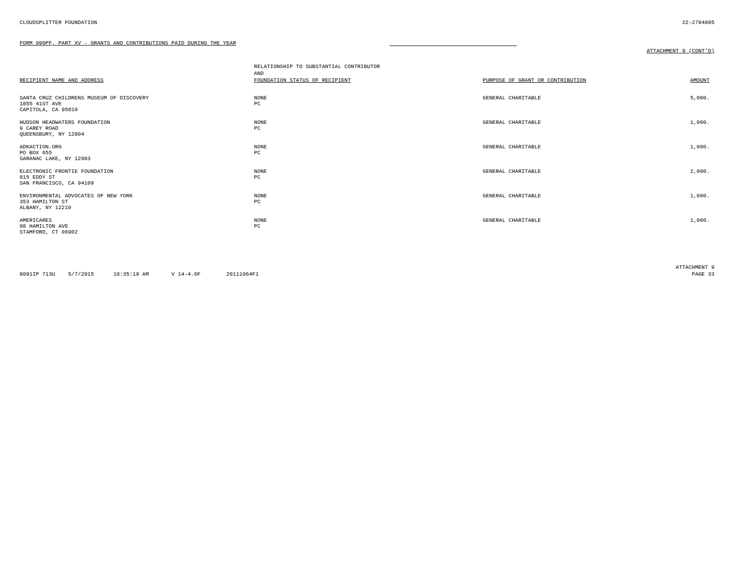CLOUDSPLITTER FOUNDATION
22-2784895
FORM 990PF, PART XV - GRANTS AND CONTRIBUTIONS PAID DURING THE YEAR
ATTACHMENT 9 (CONT'D)
| | RELATIONSHIP TO SUBSTANTIAL CONTRIBUTOR | | |
| | AND | | |
| RECIPIENT NAME AND ADDRESS | FOUNDATION STATUS OF RECIPIENT | PURPOSE OF GRANT OR CONTRIBUTION | AMOUNT |
| SANTA CRUZ CHILDRENS MUSEUM OF DISCOVERY | NONE | GENERAL CHARITABLE | 5,000. |
| 1855 41ST AVE | PC | | |
| CAPITOLA, CA 95010 | | | |
| HUDSON HEADWATERS FOUNDATION | NONE | GENERAL CHARITABLE | 1,000. |
| 9 CAREY ROAD | PC | | |
| QUEENSBURY, NY 12804 | | | |
| ADKACTION.ORG | NONE | GENERAL CHARITABLE | 1,000. |
| PO BOX 655 | PC | | |
| SARANAC LAKE, NY 12983 | | | |
| ELECTRONIC FRONTIE FOUNDATION | NONE | GENERAL CHARITABLE | 2,000. |
| 815 EDDY ST | PC | | |
| SAN FRANCISCO, CA 94109 | | | |
| ENVIRONMENTAL ADVOCATES OF NEW YORK | NONE | GENERAL CHARITABLE | 1,000. |
| 353 HAMILTON ST | PC | | |
| ALBANY, NY 12210 | | | |
| AMERICARES | NONE | GENERAL CHARITABLE | 1,000. |
| 88 HAMILTON AVE | PC | | |
| STAMFORD, CT 06902 | | | |
ATTACHMENT 9
8091IP 713U 5/7/2015 10:35:19 AM V 14-4.6F 20111064F1
PAGE 33